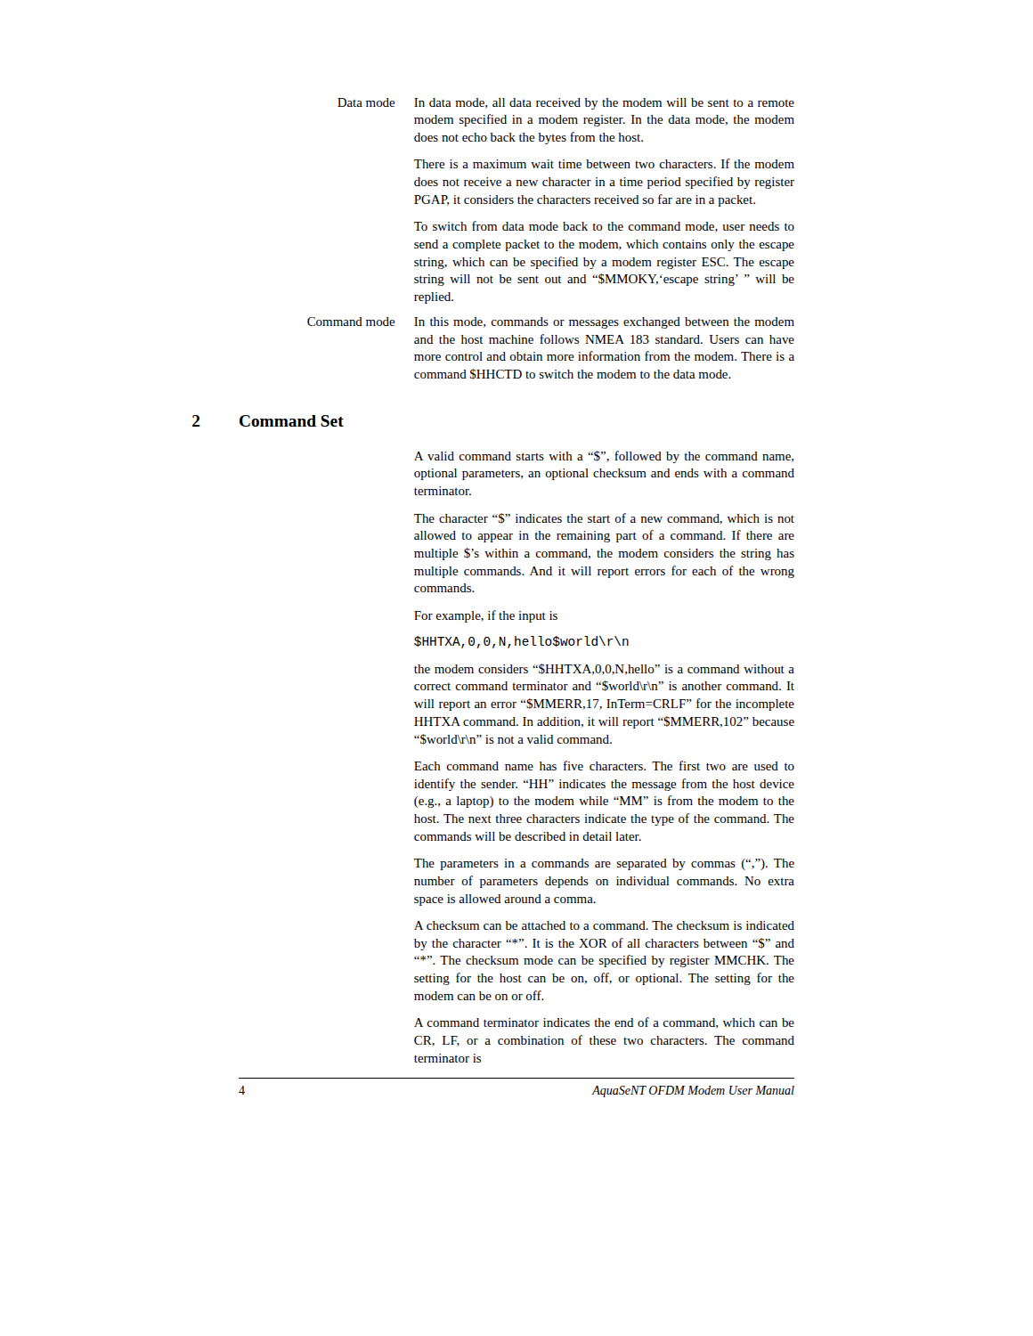Data mode
In data mode, all data received by the modem will be sent to a remote modem specified in a modem register. In the data mode, the modem does not echo back the bytes from the host.
There is a maximum wait time between two characters. If the modem does not receive a new character in a time period specified by register PGAP, it considers the characters received so far are in a packet.
To switch from data mode back to the command mode, user needs to send a complete packet to the modem, which contains only the escape string, which can be specified by a modem register ESC. The escape string will not be sent out and “$MMOKY,‘escape string’ ” will be replied.
Command mode
In this mode, commands or messages exchanged between the modem and the host machine follows NMEA 183 standard. Users can have more control and obtain more information from the modem. There is a command $HHCTD to switch the modem to the data mode.
2 Command Set
A valid command starts with a “$”, followed by the command name, optional parameters, an optional checksum and ends with a command terminator.
The character “$” indicates the start of a new command, which is not allowed to appear in the remaining part of a command. If there are multiple $’s within a command, the modem considers the string has multiple commands. And it will report errors for each of the wrong commands.
For example, if the input is
$HHTXA,0,0,N,hello$world\r\n
the modem considers “$HHTXA,0,0,N,hello” is a command without a correct command terminator and “$world\r\n” is another command. It will report an error “$MMERR,17, InTerm=CRLF” for the incomplete HHTXA command. In addition, it will report “$MMERR,102” because “$world\r\n” is not a valid command.
Each command name has five characters. The first two are used to identify the sender. “HH” indicates the message from the host device (e.g., a laptop) to the modem while “MM” is from the modem to the host. The next three characters indicate the type of the command. The commands will be described in detail later.
The parameters in a commands are separated by commas (“,”). The number of parameters depends on individual commands. No extra space is allowed around a comma.
A checksum can be attached to a command. The checksum is indicated by the character “*”. It is the XOR of all characters between “$” and “*”. The checksum mode can be specified by register MMCHK. The setting for the host can be on, off, or optional. The setting for the modem can be on or off.
A command terminator indicates the end of a command, which can be CR, LF, or a combination of these two characters. The command terminator is
4 AquaSeNT OFDM Modem User Manual